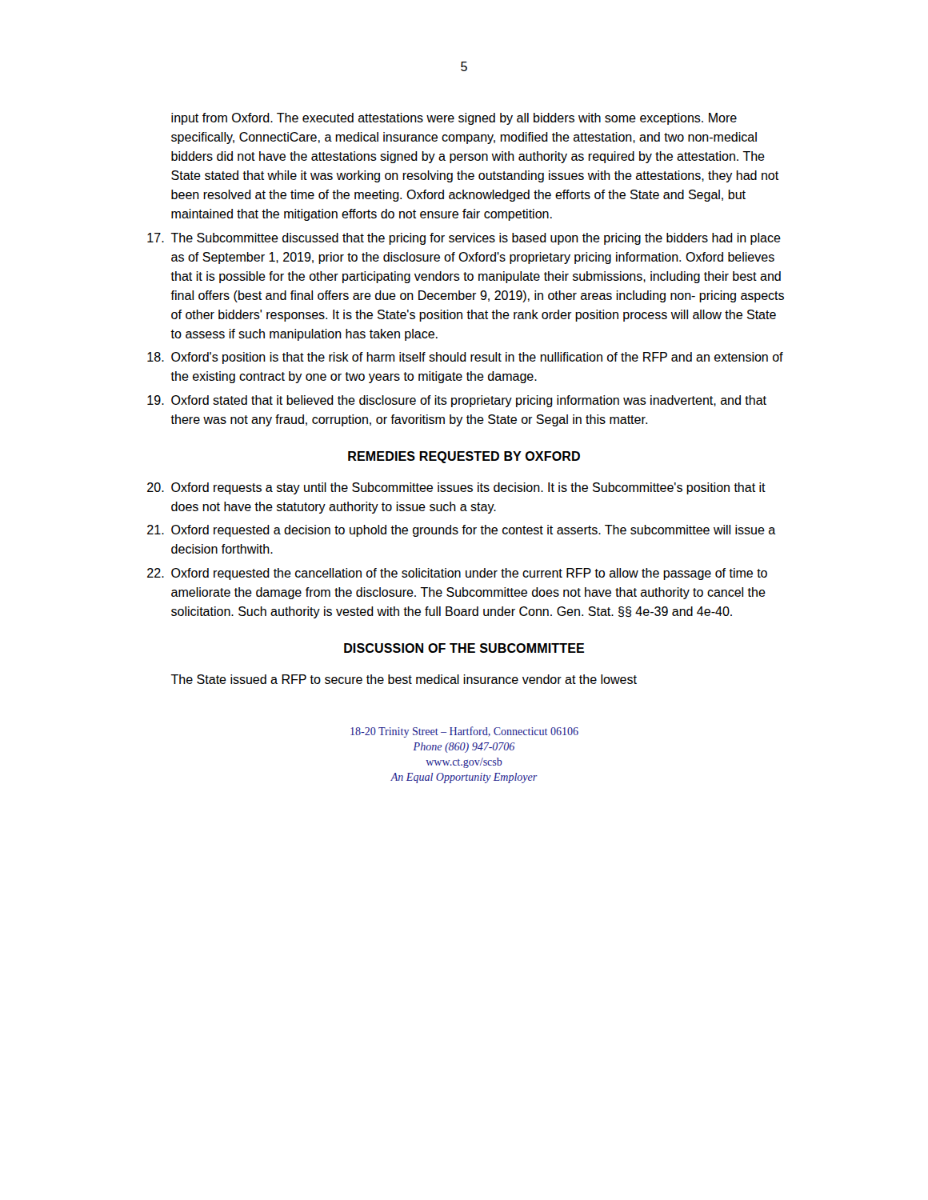5
input from Oxford. The executed attestations were signed by all bidders with some exceptions. More specifically, ConnectiCare, a medical insurance company, modified the attestation, and two non-medical bidders did not have the attestations signed by a person with authority as required by the attestation. The State stated that while it was working on resolving the outstanding issues with the attestations, they had not been resolved at the time of the meeting. Oxford acknowledged the efforts of the State and Segal, but maintained that the mitigation efforts do not ensure fair competition.
17. The Subcommittee discussed that the pricing for services is based upon the pricing the bidders had in place as of September 1, 2019, prior to the disclosure of Oxford's proprietary pricing information. Oxford believes that it is possible for the other participating vendors to manipulate their submissions, including their best and final offers (best and final offers are due on December 9, 2019), in other areas including non- pricing aspects of other bidders' responses. It is the State's position that the rank order position process will allow the State to assess if such manipulation has taken place.
18. Oxford's position is that the risk of harm itself should result in the nullification of the RFP and an extension of the existing contract by one or two years to mitigate the damage.
19. Oxford stated that it believed the disclosure of its proprietary pricing information was inadvertent, and that there was not any fraud, corruption, or favoritism by the State or Segal in this matter.
REMEDIES REQUESTED BY OXFORD
20. Oxford requests a stay until the Subcommittee issues its decision. It is the Subcommittee's position that it does not have the statutory authority to issue such a stay.
21. Oxford requested a decision to uphold the grounds for the contest it asserts. The subcommittee will issue a decision forthwith.
22. Oxford requested the cancellation of the solicitation under the current RFP to allow the passage of time to ameliorate the damage from the disclosure. The Subcommittee does not have that authority to cancel the solicitation. Such authority is vested with the full Board under Conn. Gen. Stat. §§ 4e-39 and 4e-40.
DISCUSSION OF THE SUBCOMMITTEE
The State issued a RFP to secure the best medical insurance vendor at the lowest
18-20 Trinity Street – Hartford, Connecticut 06106
Phone (860) 947-0706
www.ct.gov/scsb
An Equal Opportunity Employer